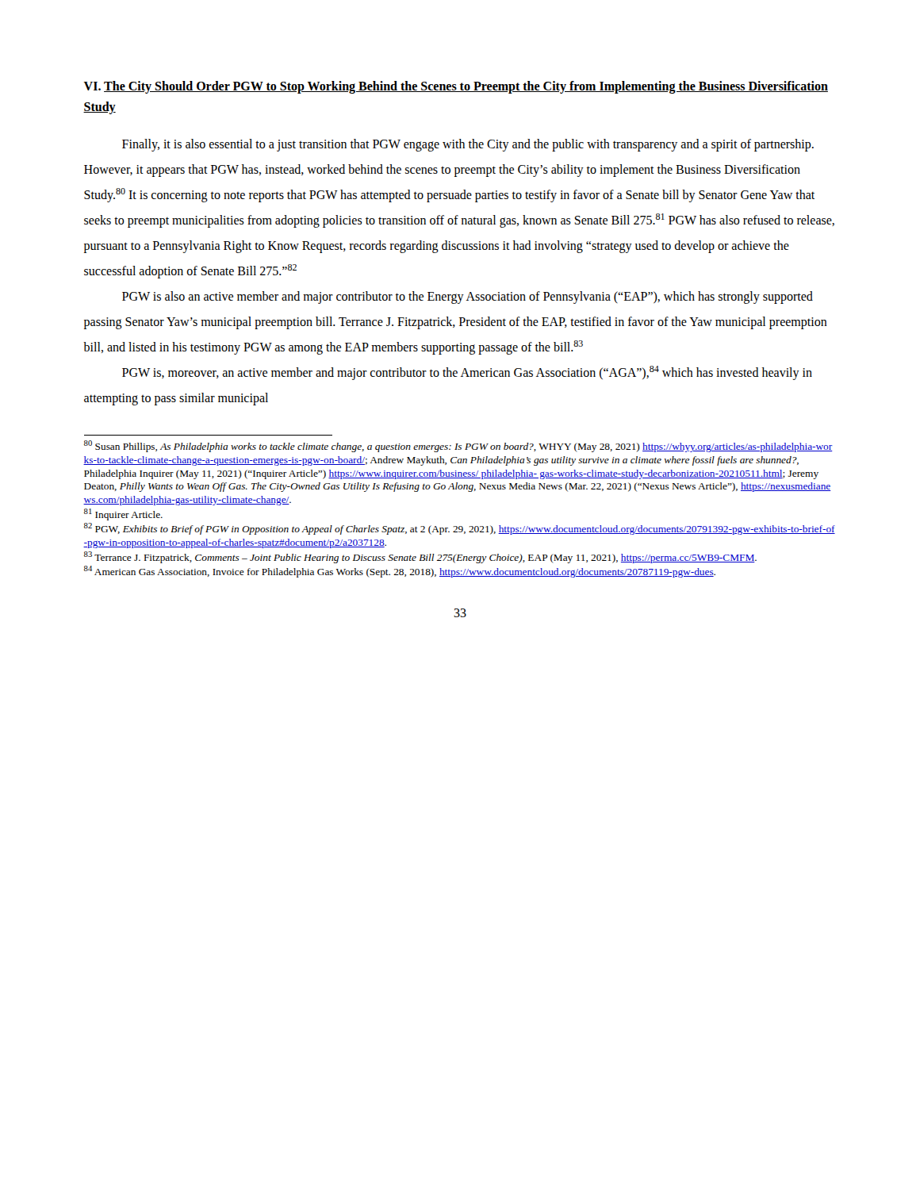VI. The City Should Order PGW to Stop Working Behind the Scenes to Preempt the City from Implementing the Business Diversification Study
Finally, it is also essential to a just transition that PGW engage with the City and the public with transparency and a spirit of partnership. However, it appears that PGW has, instead, worked behind the scenes to preempt the City’s ability to implement the Business Diversification Study.80 It is concerning to note reports that PGW has attempted to persuade parties to testify in favor of a Senate bill by Senator Gene Yaw that seeks to preempt municipalities from adopting policies to transition off of natural gas, known as Senate Bill 275.81 PGW has also refused to release, pursuant to a Pennsylvania Right to Know Request, records regarding discussions it had involving “strategy used to develop or achieve the successful adoption of Senate Bill 275.”82
PGW is also an active member and major contributor to the Energy Association of Pennsylvania (“EAP”), which has strongly supported passing Senator Yaw’s municipal preemption bill. Terrance J. Fitzpatrick, President of the EAP, testified in favor of the Yaw municipal preemption bill, and listed in his testimony PGW as among the EAP members supporting passage of the bill.83
PGW is, moreover, an active member and major contributor to the American Gas Association (“AGA”),84 which has invested heavily in attempting to pass similar municipal
80 Susan Phillips, As Philadelphia works to tackle climate change, a question emerges: Is PGW on board?, WHYY (May 28, 2021) https://whyy.org/articles/as-philadelphia-works-to-tackle-climate-change-a-question-emerges-is-pgw-on-board/; Andrew Maykuth, Can Philadelphia’s gas utility survive in a climate where fossil fuels are shunned?, Philadelphia Inquirer (May 11, 2021) (“Inquirer Article”) https://www.inquirer.com/business/ philadelphia- gas-works-climate-study-decarbonization-20210511.html; Jeremy Deaton, Philly Wants to Wean Off Gas. The City-Owned Gas Utility Is Refusing to Go Along, Nexus Media News (Mar. 22, 2021) (“Nexus News Article”), https://nexusmedianews.com/philadelphia-gas-utility-climate-change/.
81 Inquirer Article.
82 PGW, Exhibits to Brief of PGW in Opposition to Appeal of Charles Spatz, at 2 (Apr. 29, 2021), https://www.documentcloud.org/documents/20791392-pgw-exhibits-to-brief-of-pgw-in-opposition-to-appeal-of-charles-spatz#document/p2/a2037128.
83 Terrance J. Fitzpatrick, Comments – Joint Public Hearing to Discuss Senate Bill 275(Energy Choice), EAP (May 11, 2021), https://perma.cc/5WB9-CMFM.
84 American Gas Association, Invoice for Philadelphia Gas Works (Sept. 28, 2018), https://www.documentcloud.org/documents/20787119-pgw-dues.
33